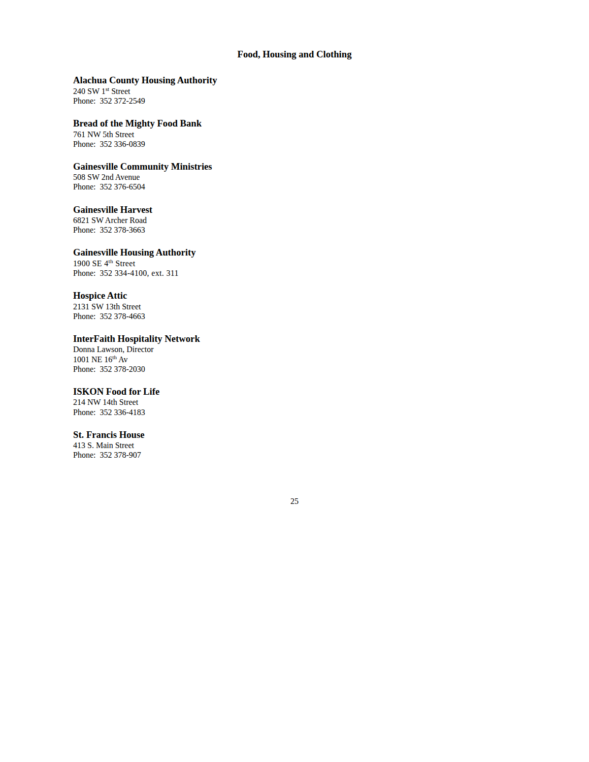Food, Housing and Clothing
Alachua County Housing Authority
240 SW 1st Street
Phone: 352 372-2549
Bread of the Mighty Food Bank
761 NW 5th Street
Phone: 352 336-0839
Gainesville Community Ministries
508 SW 2nd Avenue
Phone: 352 376-6504
Gainesville Harvest
6821 SW Archer Road
Phone: 352 378-3663
Gainesville Housing Authority
1900 SE 4th Street
Phone: 352 334-4100, ext. 311
Hospice Attic
2131 SW 13th Street
Phone: 352 378-4663
InterFaith Hospitality Network
Donna Lawson, Director
1001 NE 16th Av
Phone: 352 378-2030
ISKON Food for Life
214 NW 14th Street
Phone: 352 336-4183
St. Francis House
413 S. Main Street
Phone: 352 378-907
25